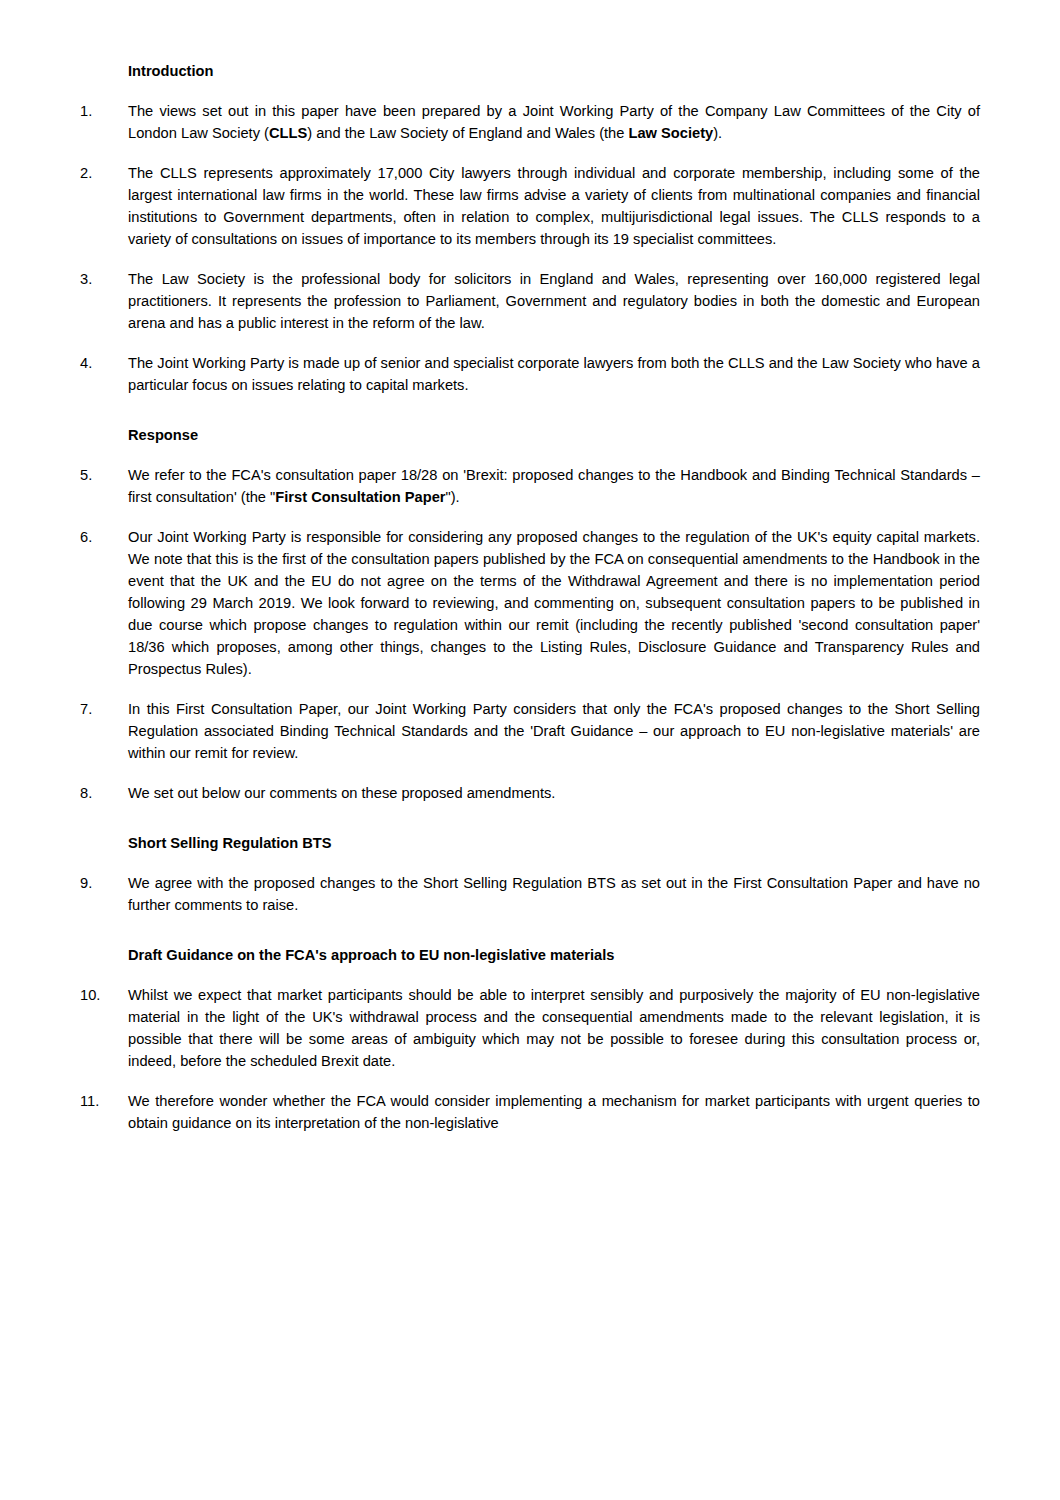Introduction
The views set out in this paper have been prepared by a Joint Working Party of the Company Law Committees of the City of London Law Society (CLLS) and the Law Society of England and Wales (the Law Society).
The CLLS represents approximately 17,000 City lawyers through individual and corporate membership, including some of the largest international law firms in the world. These law firms advise a variety of clients from multinational companies and financial institutions to Government departments, often in relation to complex, multijurisdictional legal issues. The CLLS responds to a variety of consultations on issues of importance to its members through its 19 specialist committees.
The Law Society is the professional body for solicitors in England and Wales, representing over 160,000 registered legal practitioners. It represents the profession to Parliament, Government and regulatory bodies in both the domestic and European arena and has a public interest in the reform of the law.
The Joint Working Party is made up of senior and specialist corporate lawyers from both the CLLS and the Law Society who have a particular focus on issues relating to capital markets.
Response
We refer to the FCA's consultation paper 18/28 on 'Brexit: proposed changes to the Handbook and Binding Technical Standards – first consultation' (the "First Consultation Paper").
Our Joint Working Party is responsible for considering any proposed changes to the regulation of the UK's equity capital markets. We note that this is the first of the consultation papers published by the FCA on consequential amendments to the Handbook in the event that the UK and the EU do not agree on the terms of the Withdrawal Agreement and there is no implementation period following 29 March 2019. We look forward to reviewing, and commenting on, subsequent consultation papers to be published in due course which propose changes to regulation within our remit (including the recently published 'second consultation paper' 18/36 which proposes, among other things, changes to the Listing Rules, Disclosure Guidance and Transparency Rules and Prospectus Rules).
In this First Consultation Paper, our Joint Working Party considers that only the FCA's proposed changes to the Short Selling Regulation associated Binding Technical Standards and the 'Draft Guidance – our approach to EU non-legislative materials' are within our remit for review.
We set out below our comments on these proposed amendments.
Short Selling Regulation BTS
We agree with the proposed changes to the Short Selling Regulation BTS as set out in the First Consultation Paper and have no further comments to raise.
Draft Guidance on the FCA's approach to EU non-legislative materials
Whilst we expect that market participants should be able to interpret sensibly and purposively the majority of EU non-legislative material in the light of the UK's withdrawal process and the consequential amendments made to the relevant legislation, it is possible that there will be some areas of ambiguity which may not be possible to foresee during this consultation process or, indeed, before the scheduled Brexit date.
We therefore wonder whether the FCA would consider implementing a mechanism for market participants with urgent queries to obtain guidance on its interpretation of the non-legislative